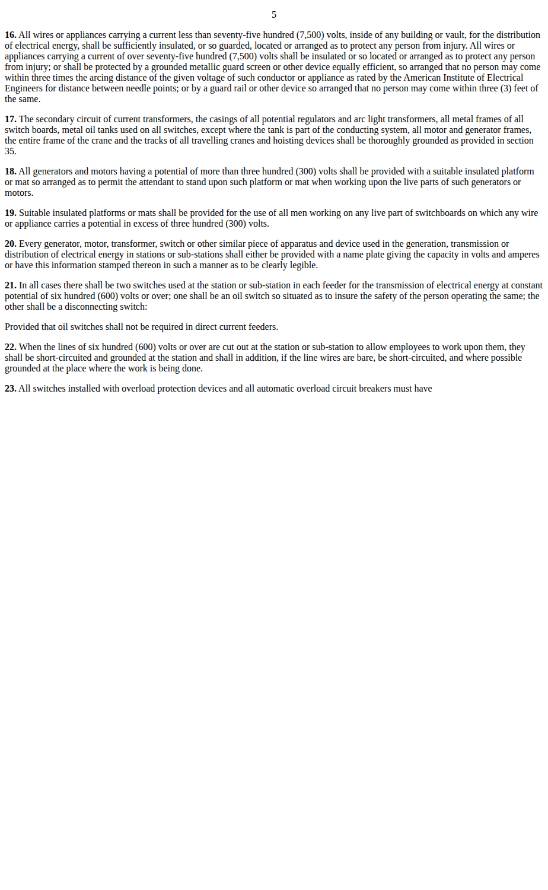5
16. All wires or appliances carrying a current less than seventy-five hundred (7,500) volts, inside of any building or vault, for the distribution of electrical energy, shall be sufficiently insulated, or so guarded, located or arranged as to protect any person from injury. All wires or appliances carrying a current of over seventy-five hundred (7,500) volts shall be insulated or so located or arranged as to protect any person from injury; or shall be protected by a grounded metallic guard screen or other device equally efficient, so arranged that no person may come within three times the arcing distance of the given voltage of such conductor or appliance as rated by the American Institute of Electrical Engineers for distance between needle points; or by a guard rail or other device so arranged that no person may come within three (3) feet of the same.
17. The secondary circuit of current transformers, the casings of all potential regulators and arc light transformers, all metal frames of all switch boards, metal oil tanks used on all switches, except where the tank is part of the conducting system, all motor and generator frames, the entire frame of the crane and the tracks of all travelling cranes and hoisting devices shall be thoroughly grounded as provided in section 35.
18. All generators and motors having a potential of more than three hundred (300) volts shall be provided with a suitable insulated platform or mat so arranged as to permit the attendant to stand upon such platform or mat when working upon the live parts of such generators or motors.
19. Suitable insulated platforms or mats shall be provided for the use of all men working on any live part of switchboards on which any wire or appliance carries a potential in excess of three hundred (300) volts.
20. Every generator, motor, transformer, switch or other similar piece of apparatus and device used in the generation, transmission or distribution of electrical energy in stations or sub-stations shall either be provided with a name plate giving the capacity in volts and amperes or have this information stamped thereon in such a manner as to be clearly legible.
21. In all cases there shall be two switches used at the station or sub-station in each feeder for the transmission of electrical energy at constant potential of six hundred (600) volts or over; one shall be an oil switch so situated as to insure the safety of the person operating the same; the other shall be a disconnecting switch:
Provided that oil switches shall not be required in direct current feeders.
22. When the lines of six hundred (600) volts or over are cut out at the station or sub-station to allow employees to work upon them, they shall be short-circuited and grounded at the station and shall in addition, if the line wires are bare, be short-circuited, and where possible grounded at the place where the work is being done.
23. All switches installed with overload protection devices and all automatic overload circuit breakers must have